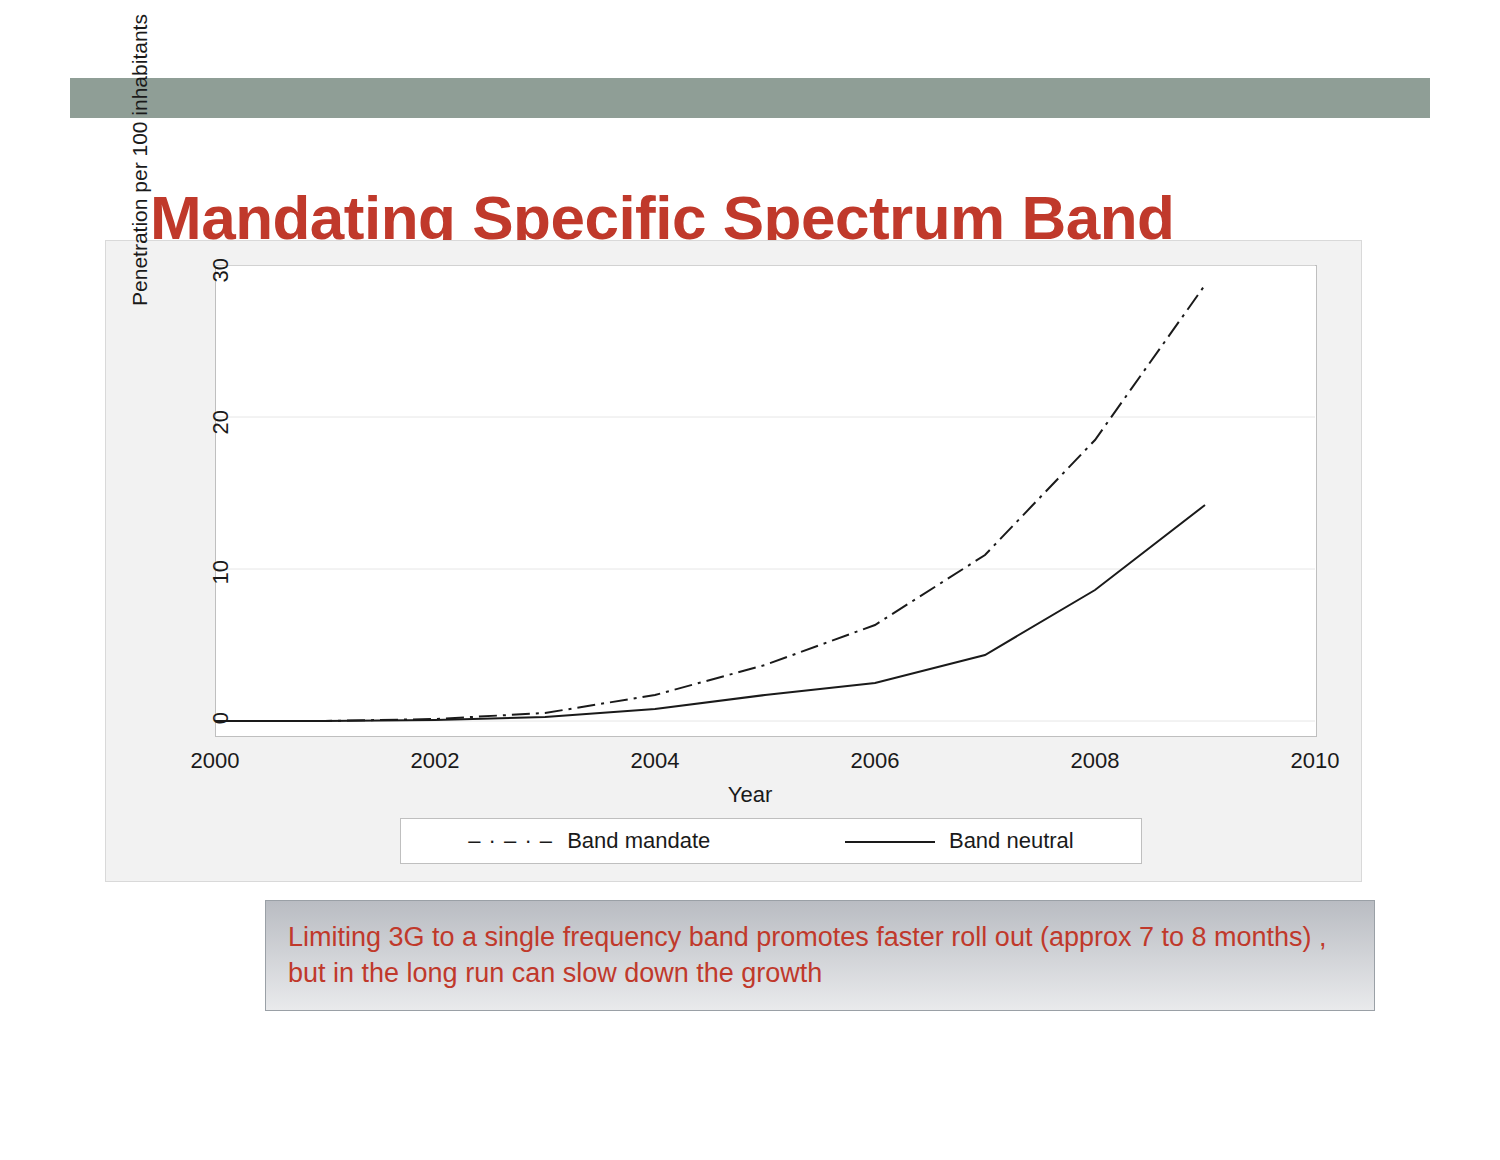Mandating Specific Spectrum Band
Penetration per 100 inhabitants
30
20
10
0
2000
2002
2004
2006
2008
2010
Year
– · – · – Band mandate
Band neutral
Limiting 3G to a single frequency band promotes faster roll out (approx 7 to 8 months) , but in the long run can slow down the growth